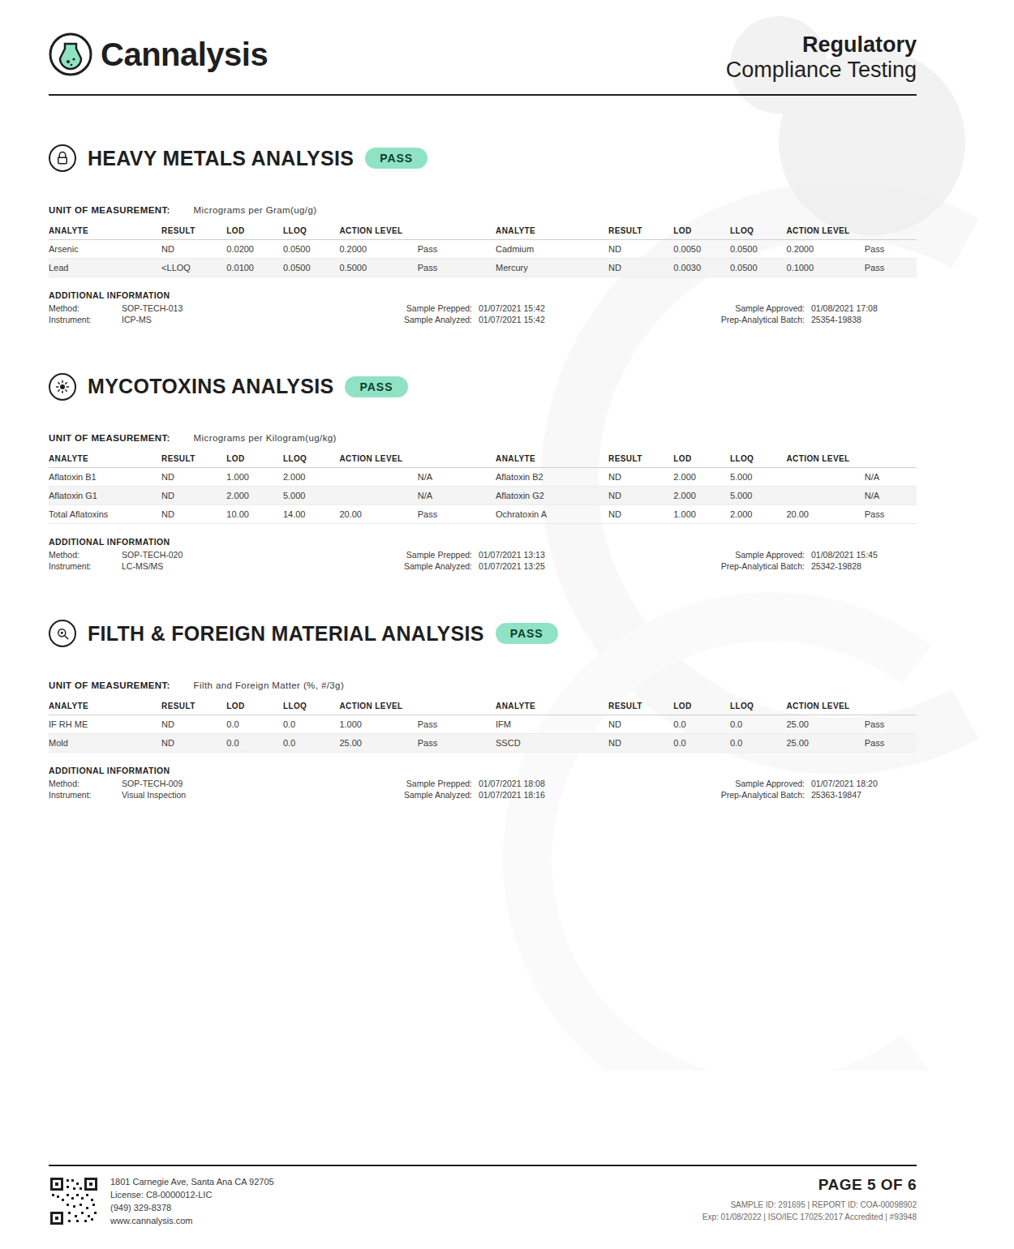Cannalysis
Regulatory
Compliance Testing
HEAVY METALS ANALYSIS
PASS
UNIT OF MEASUREMENT: Micrograms per Gram(ug/g)
| ANALYTE | RESULT | LOD | LLOQ | ACTION LEVEL | | | ANALYTE | RESULT | LOD | LLOQ | ACTION LEVEL | |
| --- | --- | --- | --- | --- | --- | --- | --- | --- | --- | --- | --- | --- |
| Arsenic | ND | 0.0200 | 0.0500 | 0.2000 | Pass | | Cadmium | ND | 0.0050 | 0.0500 | 0.2000 | Pass |
| Lead | <LLOQ | 0.0100 | 0.0500 | 0.5000 | Pass | | Mercury | ND | 0.0030 | 0.0500 | 0.1000 | Pass |
ADDITIONAL INFORMATION
Method:
SOP-TECH-013
Sample Prepped:
01/07/2021 15:42
Sample Approved:
01/08/2021 17:08
Instrument:
ICP-MS
Sample Analyzed:
01/07/2021 15:42
Prep-Analytical Batch:
25354-19838
MYCOTOXINS ANALYSIS
PASS
UNIT OF MEASUREMENT: Micrograms per Kilogram(ug/kg)
| ANALYTE | RESULT | LOD | LLOQ | ACTION LEVEL | | | ANALYTE | RESULT | LOD | LLOQ | ACTION LEVEL | |
| --- | --- | --- | --- | --- | --- | --- | --- | --- | --- | --- | --- | --- |
| Aflatoxin B1 | ND | 1.000 | 2.000 | | N/A | | Aflatoxin B2 | ND | 2.000 | 5.000 | | N/A |
| Aflatoxin G1 | ND | 2.000 | 5.000 | | N/A | | Aflatoxin G2 | ND | 2.000 | 5.000 | | N/A |
| Total Aflatoxins | ND | 10.00 | 14.00 | 20.00 | Pass | | Ochratoxin A | ND | 1.000 | 2.000 | 20.00 | Pass |
ADDITIONAL INFORMATION
Method:
SOP-TECH-020
Sample Prepped:
01/07/2021 13:13
Sample Approved:
01/08/2021 15:45
Instrument:
LC-MS/MS
Sample Analyzed:
01/07/2021 13:25
Prep-Analytical Batch:
25342-19828
FILTH & FOREIGN MATERIAL ANALYSIS
PASS
UNIT OF MEASUREMENT: Filth and Foreign Matter (%, #/3g)
| ANALYTE | RESULT | LOD | LLOQ | ACTION LEVEL | | | ANALYTE | RESULT | LOD | LLOQ | ACTION LEVEL | |
| --- | --- | --- | --- | --- | --- | --- | --- | --- | --- | --- | --- | --- |
| IF RH ME | ND | 0.0 | 0.0 | 1.000 | Pass | | IFM | ND | 0.0 | 0.0 | 25.00 | Pass |
| Mold | ND | 0.0 | 0.0 | 25.00 | Pass | | SSCD | ND | 0.0 | 0.0 | 25.00 | Pass |
ADDITIONAL INFORMATION
Method:
SOP-TECH-009
Sample Prepped:
01/07/2021 18:08
Sample Approved:
01/07/2021 18:20
Instrument:
Visual Inspection
Sample Analyzed:
01/07/2021 18:16
Prep-Analytical Batch:
25363-19847
1801 Carnegie Ave, Santa Ana CA 92705
License: C8-0000012-LIC
(949) 329-8378
www.cannalysis.com
PAGE 5 OF 6
SAMPLE ID: 291695 | REPORT ID: COA-00098902
Exp: 01/08/2022 | ISO/IEC 17025:2017 Accredited | #93948